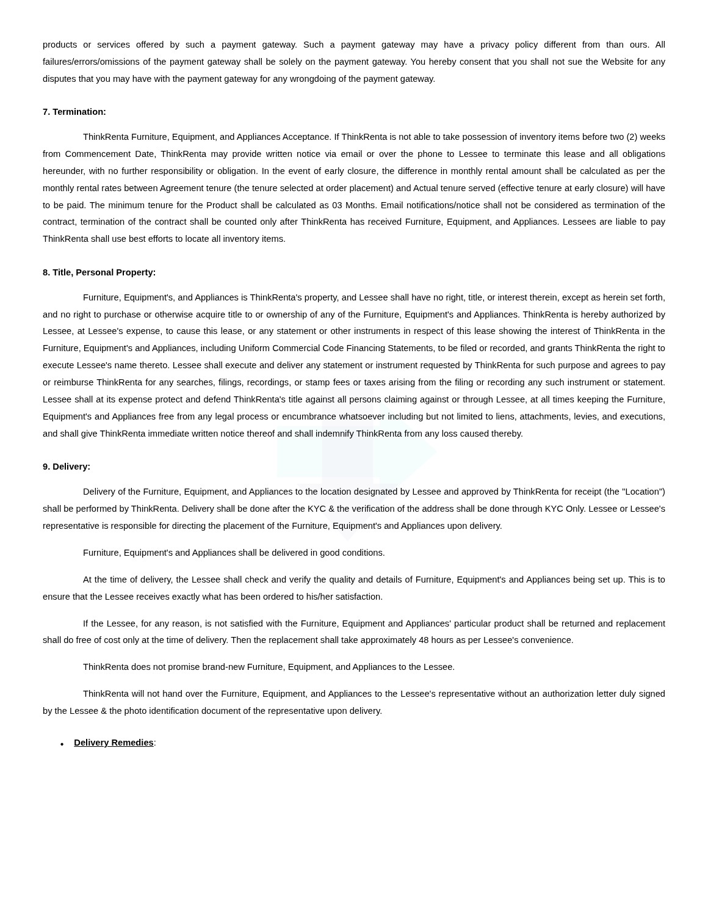products or services offered by such a payment gateway. Such a payment gateway may have a privacy policy different from than ours. All failures/errors/omissions of the payment gateway shall be solely on the payment gateway. You hereby consent that you shall not sue the Website for any disputes that you may have with the payment gateway for any wrongdoing of the payment gateway.
7. Termination:
ThinkRenta Furniture, Equipment, and Appliances Acceptance. If ThinkRenta is not able to take possession of inventory items before two (2) weeks from Commencement Date, ThinkRenta may provide written notice via email or over the phone to Lessee to terminate this lease and all obligations hereunder, with no further responsibility or obligation. In the event of early closure, the difference in monthly rental amount shall be calculated as per the monthly rental rates between Agreement tenure (the tenure selected at order placement) and Actual tenure served (effective tenure at early closure) will have to be paid. The minimum tenure for the Product shall be calculated as 03 Months. Email notifications/notice shall not be considered as termination of the contract, termination of the contract shall be counted only after ThinkRenta has received Furniture, Equipment, and Appliances. Lessees are liable to pay ThinkRenta shall use best efforts to locate all inventory items.
8. Title, Personal Property:
Furniture, Equipment's, and Appliances is ThinkRenta's property, and Lessee shall have no right, title, or interest therein, except as herein set forth, and no right to purchase or otherwise acquire title to or ownership of any of the Furniture, Equipment's and Appliances. ThinkRenta is hereby authorized by Lessee, at Lessee's expense, to cause this lease, or any statement or other instruments in respect of this lease showing the interest of ThinkRenta in the Furniture, Equipment's and Appliances, including Uniform Commercial Code Financing Statements, to be filed or recorded, and grants ThinkRenta the right to execute Lessee's name thereto. Lessee shall execute and deliver any statement or instrument requested by ThinkRenta for such purpose and agrees to pay or reimburse ThinkRenta for any searches, filings, recordings, or stamp fees or taxes arising from the filing or recording any such instrument or statement. Lessee shall at its expense protect and defend ThinkRenta's title against all persons claiming against or through Lessee, at all times keeping the Furniture, Equipment's and Appliances free from any legal process or encumbrance whatsoever including but not limited to liens, attachments, levies, and executions, and shall give ThinkRenta immediate written notice thereof and shall indemnify ThinkRenta from any loss caused thereby.
9. Delivery:
Delivery of the Furniture, Equipment, and Appliances to the location designated by Lessee and approved by ThinkRenta for receipt (the "Location") shall be performed by ThinkRenta. Delivery shall be done after the KYC & the verification of the address shall be done through KYC Only. Lessee or Lessee's representative is responsible for directing the placement of the Furniture, Equipment's and Appliances upon delivery.
Furniture, Equipment's and Appliances shall be delivered in good conditions.
At the time of delivery, the Lessee shall check and verify the quality and details of Furniture, Equipment's and Appliances being set up. This is to ensure that the Lessee receives exactly what has been ordered to his/her satisfaction.
If the Lessee, for any reason, is not satisfied with the Furniture, Equipment and Appliances' particular product shall be returned and replacement shall do free of cost only at the time of delivery. Then the replacement shall take approximately 48 hours as per Lessee's convenience.
ThinkRenta does not promise brand-new Furniture, Equipment, and Appliances to the Lessee.
ThinkRenta will not hand over the Furniture, Equipment, and Appliances to the Lessee's representative without an authorization letter duly signed by the Lessee & the photo identification document of the representative upon delivery.
Delivery Remedies: